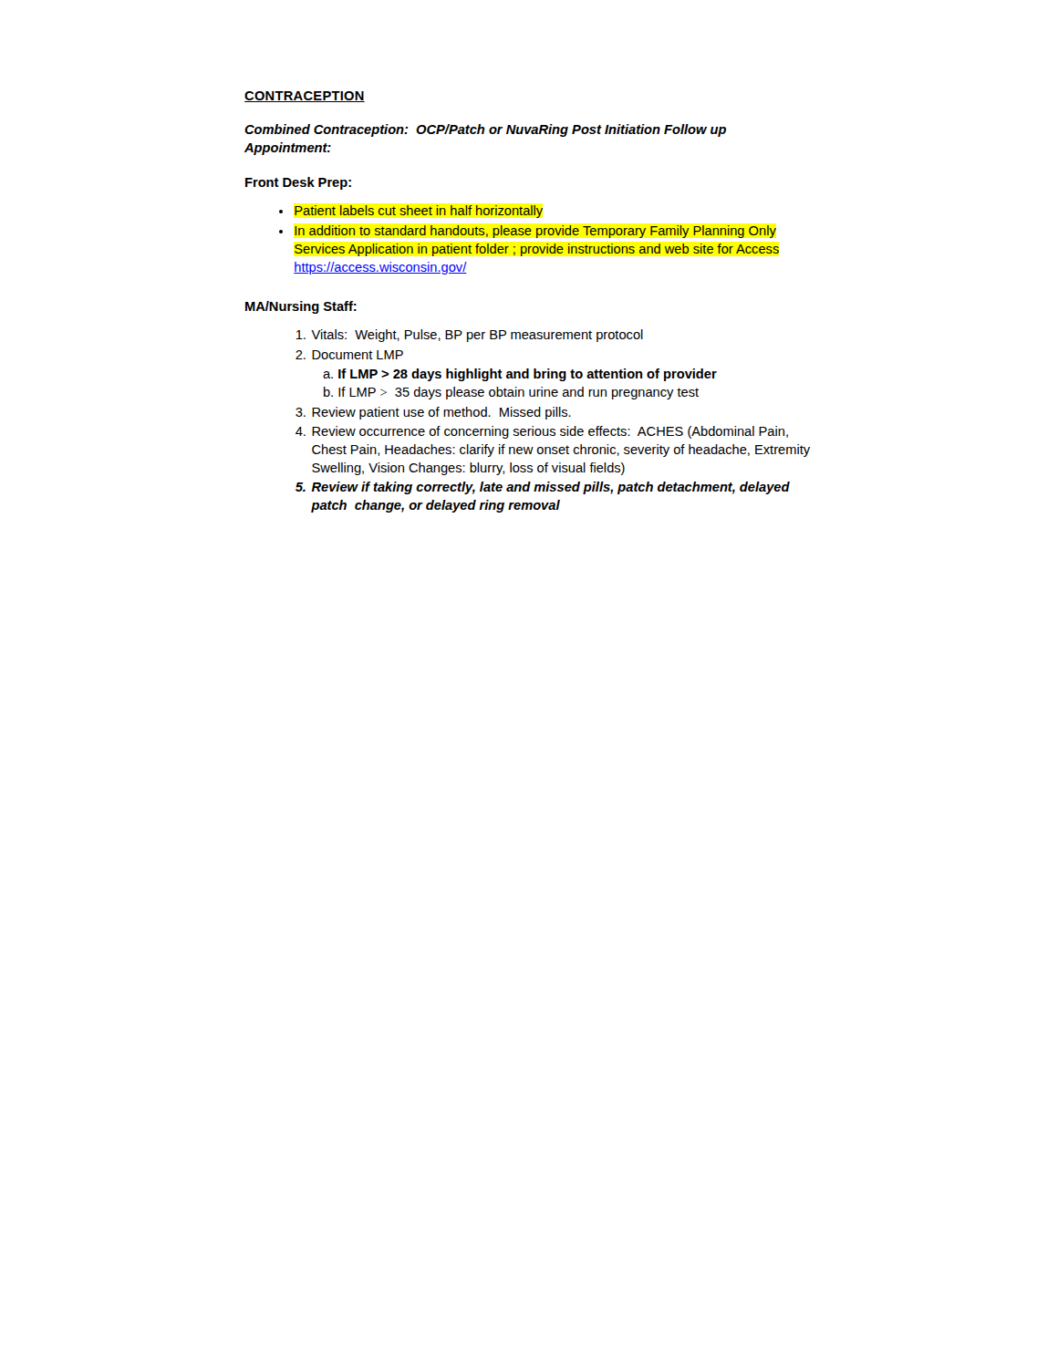CONTRACEPTION
Combined Contraception: OCP/Patch or NuvaRing Post Initiation Follow up Appointment:
Front Desk Prep:
Patient labels cut sheet in half horizontally
In addition to standard handouts, please provide Temporary Family Planning Only Services Application in patient folder ; provide instructions and web site for Access
https://access.wisconsin.gov/
MA/Nursing Staff:
Vitals: Weight, Pulse, BP per BP measurement protocol
Document LMP
If LMP > 28 days highlight and bring to attention of provider
If LMP > 35 days please obtain urine and run pregnancy test
Review patient use of method. Missed pills.
Review occurrence of concerning serious side effects: ACHES (Abdominal Pain, Chest Pain, Headaches: clarify if new onset chronic, severity of headache, Extremity Swelling, Vision Changes: blurry, loss of visual fields)
Review if taking correctly, late and missed pills, patch detachment, delayed patch change, or delayed ring removal